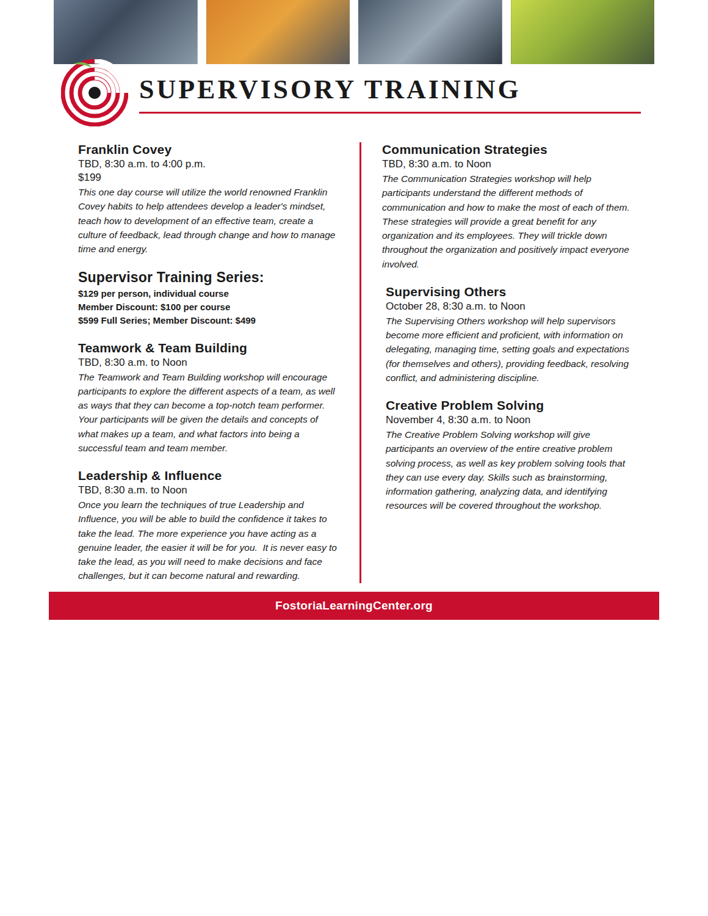SUPERVISORY TRAINING
Franklin Covey
TBD, 8:30 a.m. to 4:00 p.m.
$199
This one day course will utilize the world renowned Franklin Covey habits to help attendees develop a leader's mindset, teach how to development of an effective team, create a culture of feedback, lead through change and how to manage time and energy.
Supervisor Training Series:
$129 per person, individual course
Member Discount: $100 per course
$599 Full Series; Member Discount: $499
Teamwork & Team Building
TBD, 8:30 a.m. to Noon
The Teamwork and Team Building workshop will encourage participants to explore the different aspects of a team, as well as ways that they can become a top-notch team performer. Your participants will be given the details and concepts of what makes up a team, and what factors into being a successful team and team member.
Leadership & Influence
TBD, 8:30 a.m. to Noon
Once you learn the techniques of true Leadership and Influence, you will be able to build the confidence it takes to take the lead. The more experience you have acting as a genuine leader, the easier it will be for you. It is never easy to take the lead, as you will need to make decisions and face challenges, but it can become natural and rewarding.
Communication Strategies
TBD, 8:30 a.m. to Noon
The Communication Strategies workshop will help participants understand the different methods of communication and how to make the most of each of them. These strategies will provide a great benefit for any organization and its employees. They will trickle down throughout the organization and positively impact everyone involved.
Supervising Others
October 28, 8:30 a.m. to Noon
The Supervising Others workshop will help supervisors become more efficient and proficient, with information on delegating, managing time, setting goals and expectations (for themselves and others), providing feedback, resolving conflict, and administering discipline.
Creative Problem Solving
November 4, 8:30 a.m. to Noon
The Creative Problem Solving workshop will give participants an overview of the entire creative problem solving process, as well as key problem solving tools that they can use every day. Skills such as brainstorming, information gathering, analyzing data, and identifying resources will be covered throughout the workshop.
FostoriaLearningCenter.org